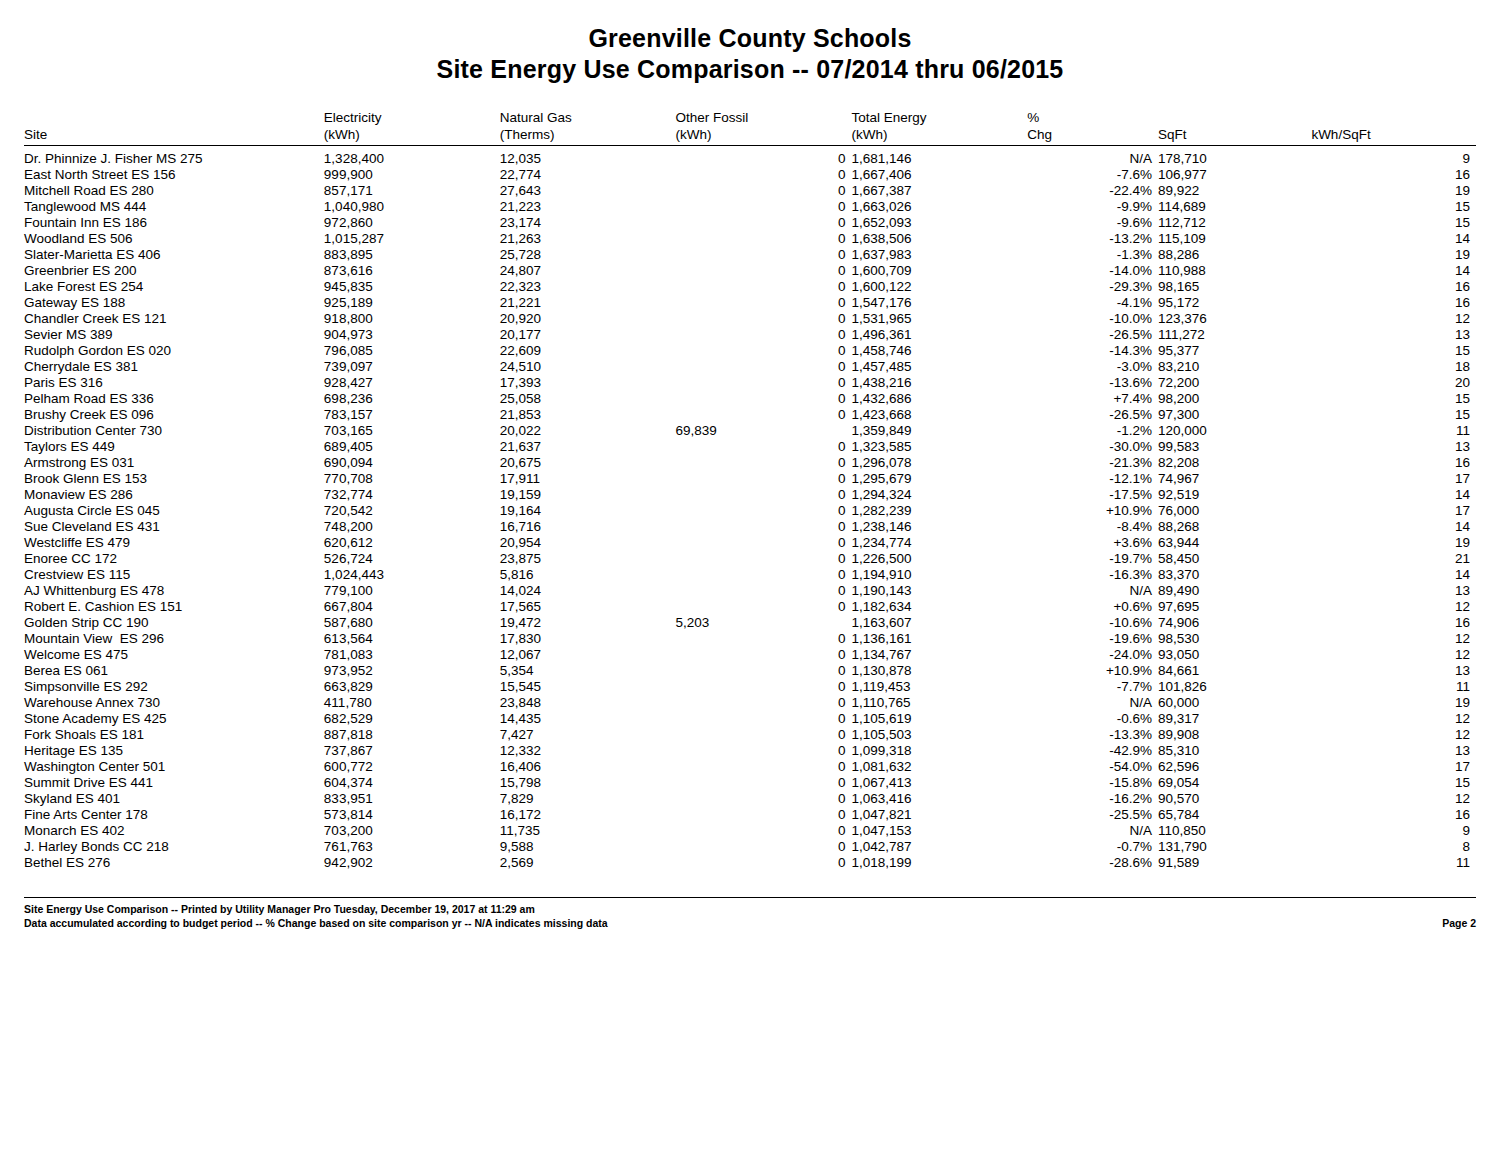Greenville County Schools
Site Energy Use Comparison -- 07/2014 thru 06/2015
| | Electricity | Natural Gas | Other Fossil | Total Energy | % | | |
| --- | --- | --- | --- | --- | --- | --- | --- |
| Site | (kWh) | (Therms) | (kWh) | (kWh) | Chg | SqFt | kWh/SqFt |
| Dr. Phinnize J. Fisher MS 275 | 1,328,400 | 12,035 | 0 | 1,681,146 | N/A | 178,710 | 9 |
| East North Street ES 156 | 999,900 | 22,774 | 0 | 1,667,406 | -7.6% | 106,977 | 16 |
| Mitchell Road ES 280 | 857,171 | 27,643 | 0 | 1,667,387 | -22.4% | 89,922 | 19 |
| Tanglewood MS 444 | 1,040,980 | 21,223 | 0 | 1,663,026 | -9.9% | 114,689 | 15 |
| Fountain Inn ES 186 | 972,860 | 23,174 | 0 | 1,652,093 | -9.6% | 112,712 | 15 |
| Woodland ES 506 | 1,015,287 | 21,263 | 0 | 1,638,506 | -13.2% | 115,109 | 14 |
| Slater-Marietta ES 406 | 883,895 | 25,728 | 0 | 1,637,983 | -1.3% | 88,286 | 19 |
| Greenbrier ES 200 | 873,616 | 24,807 | 0 | 1,600,709 | -14.0% | 110,988 | 14 |
| Lake Forest ES 254 | 945,835 | 22,323 | 0 | 1,600,122 | -29.3% | 98,165 | 16 |
| Gateway ES 188 | 925,189 | 21,221 | 0 | 1,547,176 | -4.1% | 95,172 | 16 |
| Chandler Creek ES 121 | 918,800 | 20,920 | 0 | 1,531,965 | -10.0% | 123,376 | 12 |
| Sevier MS 389 | 904,973 | 20,177 | 0 | 1,496,361 | -26.5% | 111,272 | 13 |
| Rudolph Gordon ES 020 | 796,085 | 22,609 | 0 | 1,458,746 | -14.3% | 95,377 | 15 |
| Cherrydale ES 381 | 739,097 | 24,510 | 0 | 1,457,485 | -3.0% | 83,210 | 18 |
| Paris ES 316 | 928,427 | 17,393 | 0 | 1,438,216 | -13.6% | 72,200 | 20 |
| Pelham Road ES 336 | 698,236 | 25,058 | 0 | 1,432,686 | +7.4% | 98,200 | 15 |
| Brushy Creek ES 096 | 783,157 | 21,853 | 0 | 1,423,668 | -26.5% | 97,300 | 15 |
| Distribution Center 730 | 703,165 | 20,022 | 69,839 | 1,359,849 | -1.2% | 120,000 | 11 |
| Taylors ES 449 | 689,405 | 21,637 | 0 | 1,323,585 | -30.0% | 99,583 | 13 |
| Armstrong ES 031 | 690,094 | 20,675 | 0 | 1,296,078 | -21.3% | 82,208 | 16 |
| Brook Glenn ES 153 | 770,708 | 17,911 | 0 | 1,295,679 | -12.1% | 74,967 | 17 |
| Monaview ES 286 | 732,774 | 19,159 | 0 | 1,294,324 | -17.5% | 92,519 | 14 |
| Augusta Circle ES 045 | 720,542 | 19,164 | 0 | 1,282,239 | +10.9% | 76,000 | 17 |
| Sue Cleveland ES 431 | 748,200 | 16,716 | 0 | 1,238,146 | -8.4% | 88,268 | 14 |
| Westcliffe ES 479 | 620,612 | 20,954 | 0 | 1,234,774 | +3.6% | 63,944 | 19 |
| Enoree CC 172 | 526,724 | 23,875 | 0 | 1,226,500 | -19.7% | 58,450 | 21 |
| Crestview ES 115 | 1,024,443 | 5,816 | 0 | 1,194,910 | -16.3% | 83,370 | 14 |
| AJ Whittenburg ES 478 | 779,100 | 14,024 | 0 | 1,190,143 | N/A | 89,490 | 13 |
| Robert E. Cashion ES 151 | 667,804 | 17,565 | 0 | 1,182,634 | +0.6% | 97,695 | 12 |
| Golden Strip CC 190 | 587,680 | 19,472 | 5,203 | 1,163,607 | -10.6% | 74,906 | 16 |
| Mountain View ES 296 | 613,564 | 17,830 | 0 | 1,136,161 | -19.6% | 98,530 | 12 |
| Welcome ES 475 | 781,083 | 12,067 | 0 | 1,134,767 | -24.0% | 93,050 | 12 |
| Berea ES 061 | 973,952 | 5,354 | 0 | 1,130,878 | +10.9% | 84,661 | 13 |
| Simpsonville ES 292 | 663,829 | 15,545 | 0 | 1,119,453 | -7.7% | 101,826 | 11 |
| Warehouse Annex 730 | 411,780 | 23,848 | 0 | 1,110,765 | N/A | 60,000 | 19 |
| Stone Academy ES 425 | 682,529 | 14,435 | 0 | 1,105,619 | -0.6% | 89,317 | 12 |
| Fork Shoals ES 181 | 887,818 | 7,427 | 0 | 1,105,503 | -13.3% | 89,908 | 12 |
| Heritage ES 135 | 737,867 | 12,332 | 0 | 1,099,318 | -42.9% | 85,310 | 13 |
| Washington Center 501 | 600,772 | 16,406 | 0 | 1,081,632 | -54.0% | 62,596 | 17 |
| Summit Drive ES 441 | 604,374 | 15,798 | 0 | 1,067,413 | -15.8% | 69,054 | 15 |
| Skyland ES 401 | 833,951 | 7,829 | 0 | 1,063,416 | -16.2% | 90,570 | 12 |
| Fine Arts Center 178 | 573,814 | 16,172 | 0 | 1,047,821 | -25.5% | 65,784 | 16 |
| Monarch ES 402 | 703,200 | 11,735 | 0 | 1,047,153 | N/A | 110,850 | 9 |
| J. Harley Bonds CC 218 | 761,763 | 9,588 | 0 | 1,042,787 | -0.7% | 131,790 | 8 |
| Bethel ES 276 | 942,902 | 2,569 | 0 | 1,018,199 | -28.6% | 91,589 | 11 |
Site Energy Use Comparison -- Printed by Utility Manager Pro Tuesday, December 19, 2017 at 11:29 am
Data accumulated according to budget period -- % Change based on site comparison yr -- N/A indicates missing data Page 2